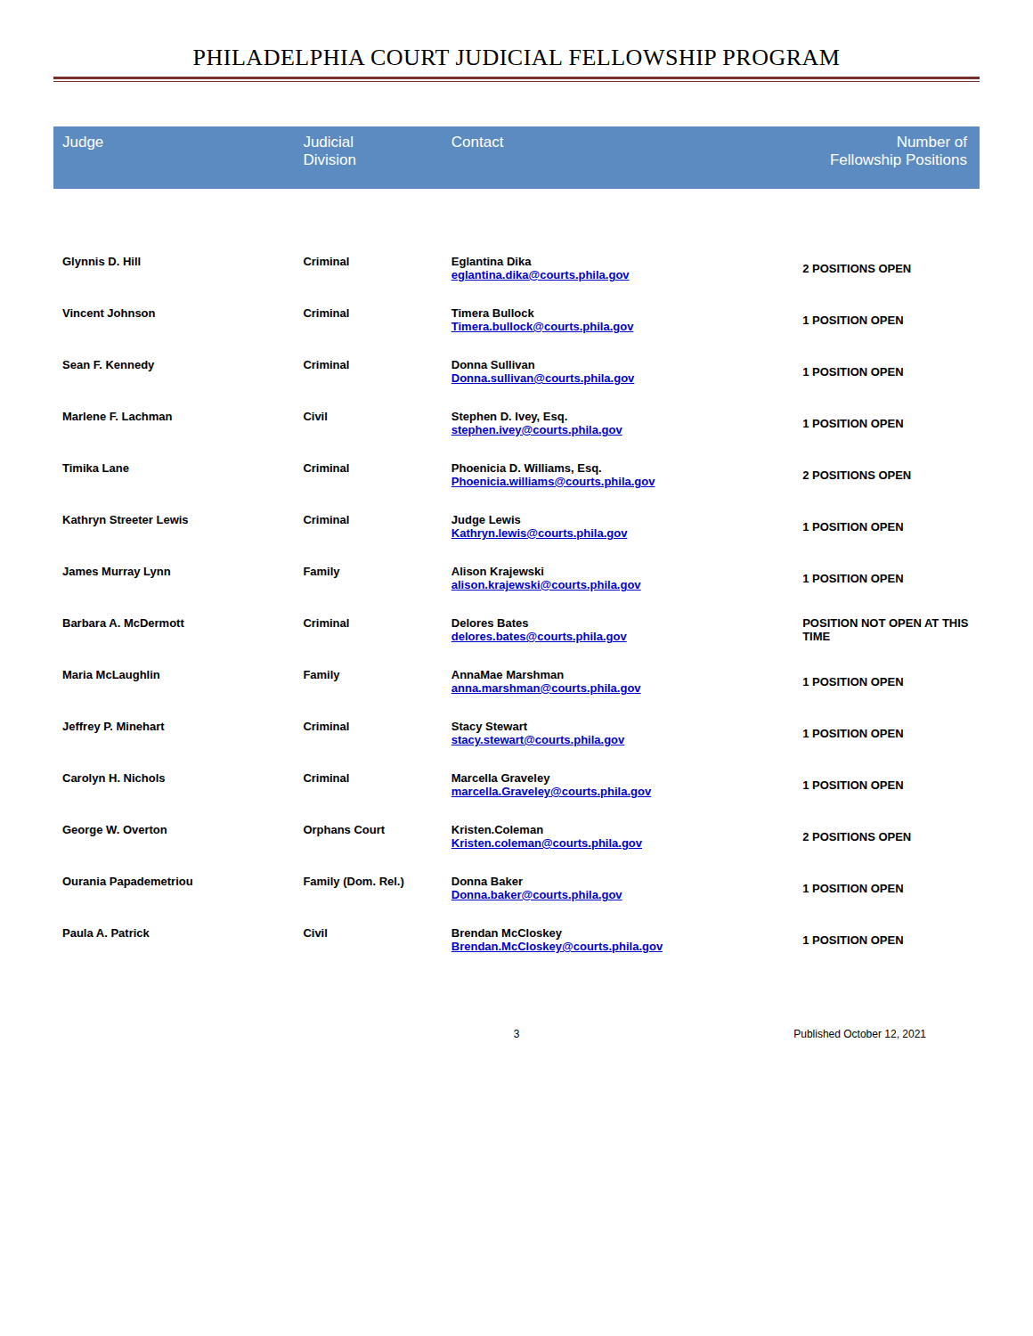PHILADELPHIA COURT JUDICIAL FELLOWSHIP PROGRAM
| Judge | Judicial Division | Contact | Number of Fellowship Positions |
| --- | --- | --- | --- |
| Glynnis D. Hill | Criminal | Eglantina Dika eglantina.dika@courts.phila.gov | 2 POSITIONS OPEN |
| Vincent Johnson | Criminal | Timera Bullock Timera.bullock@courts.phila.gov | 1 POSITION OPEN |
| Sean F. Kennedy | Criminal | Donna Sullivan Donna.sullivan@courts.phila.gov | 1 POSITION OPEN |
| Marlene F. Lachman | Civil | Stephen D. Ivey, Esq. stephen.ivey@courts.phila.gov | 1 POSITION OPEN |
| Timika Lane | Criminal | Phoenicia D. Williams, Esq. Phoenicia.williams@courts.phila.gov | 2 POSITIONS OPEN |
| Kathryn Streeter Lewis | Criminal | Judge Lewis Kathryn.lewis@courts.phila.gov | 1 POSITION OPEN |
| James Murray Lynn | Family | Alison Krajewski alison.krajewski@courts.phila.gov | 1 POSITION OPEN |
| Barbara A. McDermott | Criminal | Delores Bates delores.bates@courts.phila.gov | POSITION NOT OPEN AT THIS TIME |
| Maria McLaughlin | Family | AnnaMae Marshman anna.marshman@courts.phila.gov | 1 POSITION OPEN |
| Jeffrey P. Minehart | Criminal | Stacy Stewart stacy.stewart@courts.phila.gov | 1 POSITION OPEN |
| Carolyn H. Nichols | Criminal | Marcella Graveley marcella.Graveley@courts.phila.gov | 1 POSITION OPEN |
| George W. Overton | Orphans Court | Kristen.Coleman Kristen.coleman@courts.phila.gov | 2 POSITIONS OPEN |
| Ourania Papademetriou | Family (Dom. Rel.) | Donna Baker Donna.baker@courts.phila.gov | 1 POSITION OPEN |
| Paula A. Patrick | Civil | Brendan McCloskey Brendan.McCloskey@courts.phila.gov | 1 POSITION OPEN |
3 Published October 12, 2021